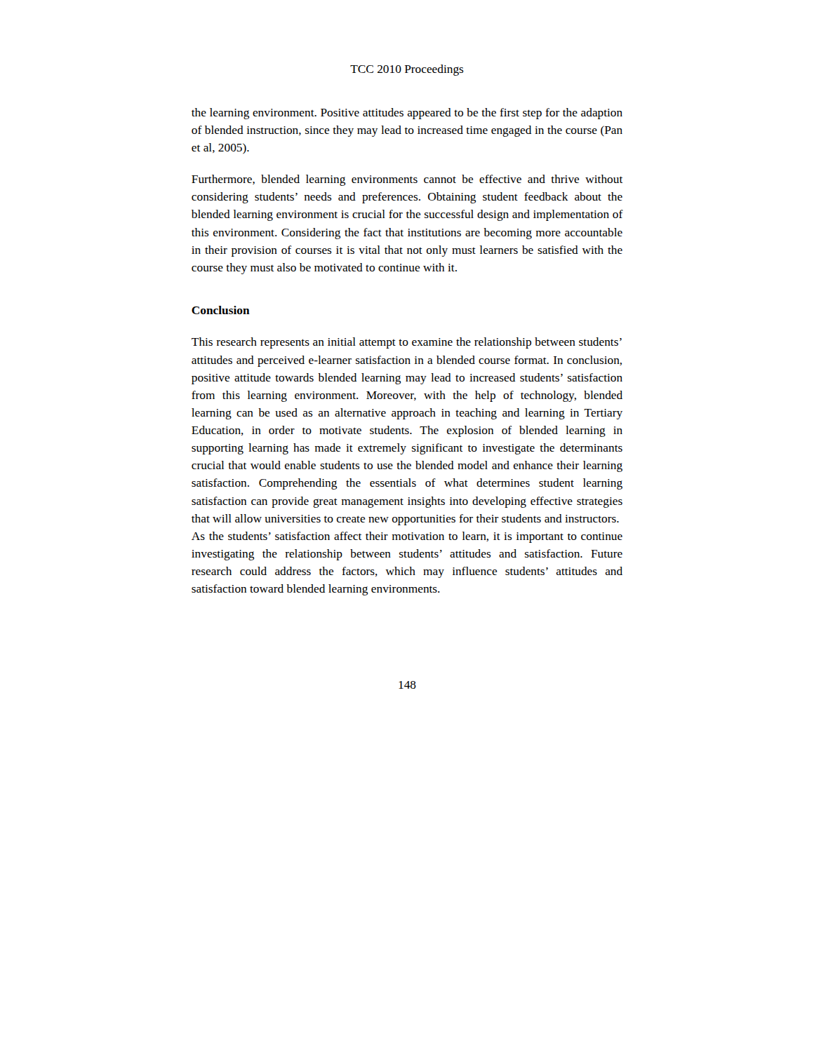TCC 2010 Proceedings
the learning environment. Positive attitudes appeared to be the first step for the adaption of blended instruction, since they may lead to increased time engaged in the course (Pan et al, 2005).
Furthermore, blended learning environments cannot be effective and thrive without considering students’ needs and preferences. Obtaining student feedback about the blended learning environment is crucial for the successful design and implementation of this environment. Considering the fact that institutions are becoming more accountable in their provision of courses it is vital that not only must learners be satisfied with the course they must also be motivated to continue with it.
Conclusion
This research represents an initial attempt to examine the relationship between students’ attitudes and perceived e-learner satisfaction in a blended course format. In conclusion, positive attitude towards blended learning may lead to increased students’ satisfaction from this learning environment. Moreover, with the help of technology, blended learning can be used as an alternative approach in teaching and learning in Tertiary Education, in order to motivate students. The explosion of blended learning in supporting learning has made it extremely significant to investigate the determinants crucial that would enable students to use the blended model and enhance their learning satisfaction. Comprehending the essentials of what determines student learning satisfaction can provide great management insights into developing effective strategies that will allow universities to create new opportunities for their students and instructors.
As the students’ satisfaction affect their motivation to learn, it is important to continue investigating the relationship between students’ attitudes and satisfaction. Future research could address the factors, which may influence students’ attitudes and satisfaction toward blended learning environments.
148